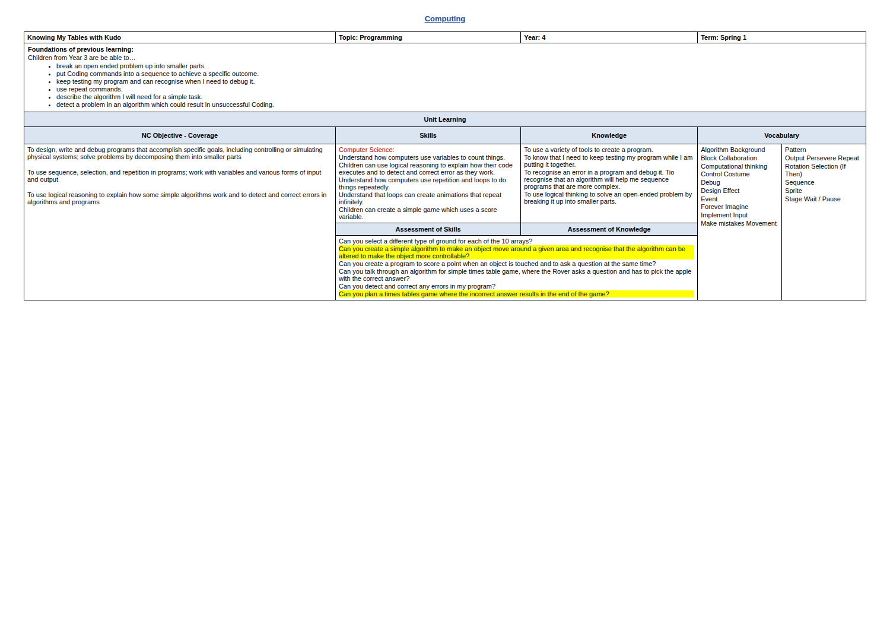Computing
| Knowing My Tables with Kudo | Topic: Programming | Year: 4 | Term: Spring 1 |
| Foundations of previous learning: Children from Year 3 are be able to… break an open ended problem up into smaller parts. put Coding commands into a sequence to achieve a specific outcome. keep testing my program and can recognise when I need to debug it. use repeat commands. describe the algorithm I will need for a simple task. detect a problem in an algorithm which could result in unsuccessful Coding. |
| Unit Learning |
| NC Objective - Coverage | Skills | Knowledge | Vocabulary |
| To design, write and debug programs that accomplish specific goals, including controlling or simulating physical systems; solve problems by decomposing them into smaller parts To use sequence, selection, and repetition in programs; work with variables and various forms of input and output To use logical reasoning to explain how some simple algorithms work and to detect and correct errors in algorithms and programs | Computer Science: Understand how computers use variables to count things. Children can use logical reasoning to explain how their code executes and to detect and correct error as they work. Understand how computers use repetition and loops to do things repeatedly. Understand that loops can create animations that repeat infinitely. Children can create a simple game which uses a score variable. | To use a variety of tools to create a program. To know that I need to keep testing my program while I am putting it together. To recognise an error in a program and debug it. Tio recognise that an algorithm will help me sequence programs that are more complex. To use logical thinking to solve an open-ended problem by breaking it up into smaller parts. | Algorithm Background Block Collaboration Computational thinking Control Costume Debug Design Effect Event Forever Imagine Implement Input Make mistakes Movement | Pattern Output Persevere Repeat Rotation Selection (If Then) Sequence Sprite Stage Wait / Pause |
| Assessment of Skills | Assessment of Knowledge |
| Can you select a different type of ground for each of the 10 arrays? Can you create a simple algorithm to make an object move around a given area and recognise that the algorithm can be altered to make the object more controllable? Can you create a program to score a point when an object is touched and to ask a question at the same time? Can you talk through an algorithm for simple times table game, where the Rover asks a question and has to pick the apple with the correct answer? Can you detect and correct any errors in my program? Can you plan a times tables game where the incorrect answer results in the end of the game? |